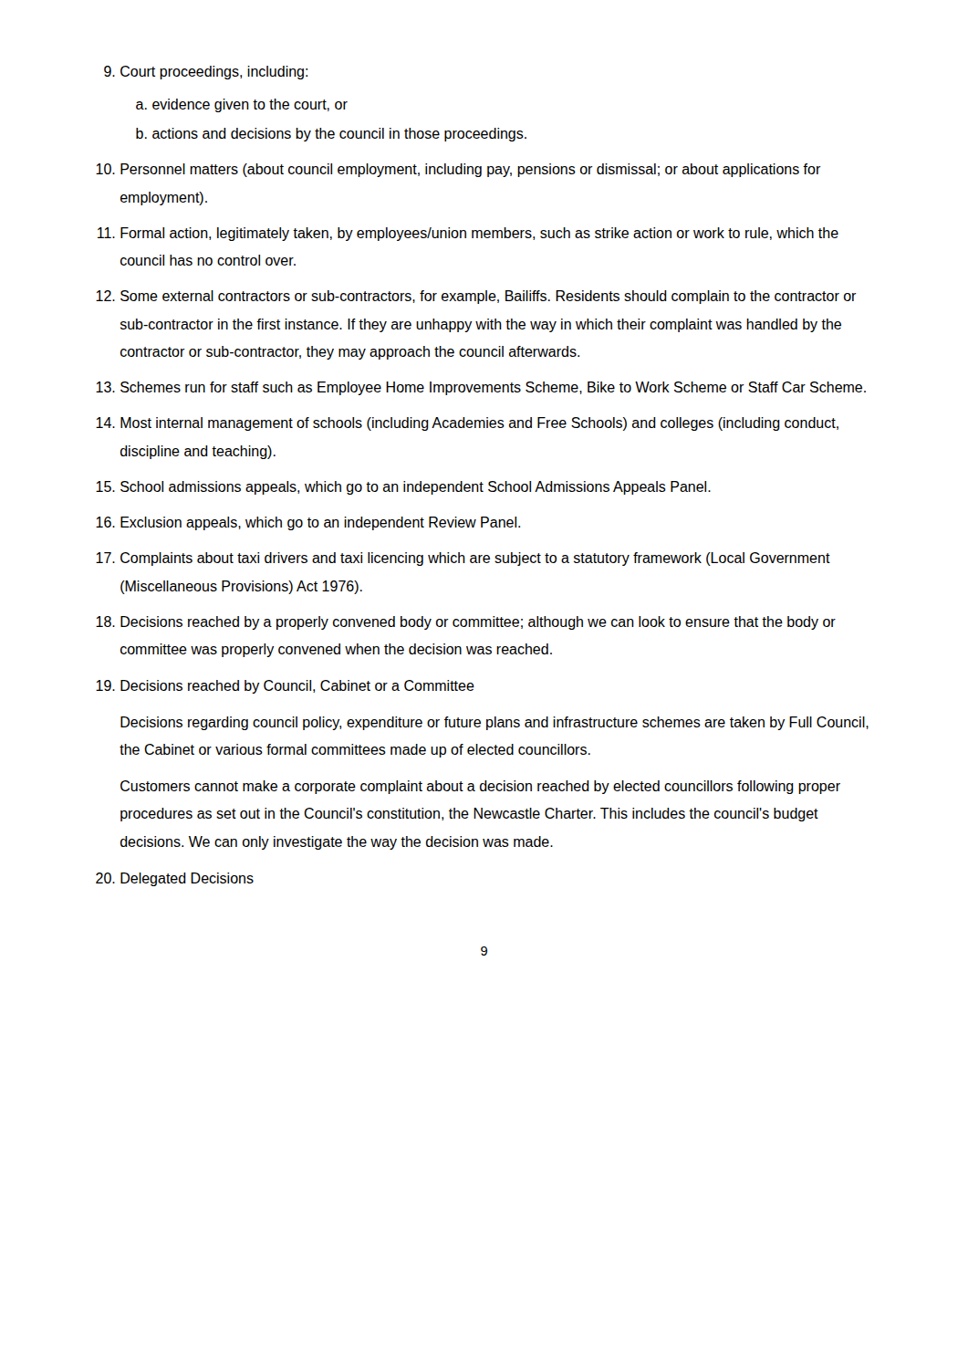Court proceedings, including:
evidence given to the court, or
actions and decisions by the council in those proceedings.
Personnel matters (about council employment, including pay, pensions or dismissal; or about applications for employment).
Formal action, legitimately taken, by employees/union members, such as strike action or work to rule, which the council has no control over.
Some external contractors or sub-contractors, for example, Bailiffs. Residents should complain to the contractor or sub-contractor in the first instance. If they are unhappy with the way in which their complaint was handled by the contractor or sub-contractor, they may approach the council afterwards.
Schemes run for staff such as Employee Home Improvements Scheme, Bike to Work Scheme or Staff Car Scheme.
Most internal management of schools (including Academies and Free Schools) and colleges (including conduct, discipline and teaching).
School admissions appeals, which go to an independent School Admissions Appeals Panel.
Exclusion appeals, which go to an independent Review Panel.
Complaints about taxi drivers and taxi licencing which are subject to a statutory framework (Local Government (Miscellaneous Provisions) Act 1976).
Decisions reached by a properly convened body or committee; although we can look to ensure that the body or committee was properly convened when the decision was reached.
Decisions reached by Council, Cabinet or a Committee
Decisions regarding council policy, expenditure or future plans and infrastructure schemes are taken by Full Council, the Cabinet or various formal committees made up of elected councillors.
Customers cannot make a corporate complaint about a decision reached by elected councillors following proper procedures as set out in the Council's constitution, the Newcastle Charter. This includes the council's budget decisions. We can only investigate the way the decision was made.
Delegated Decisions
9